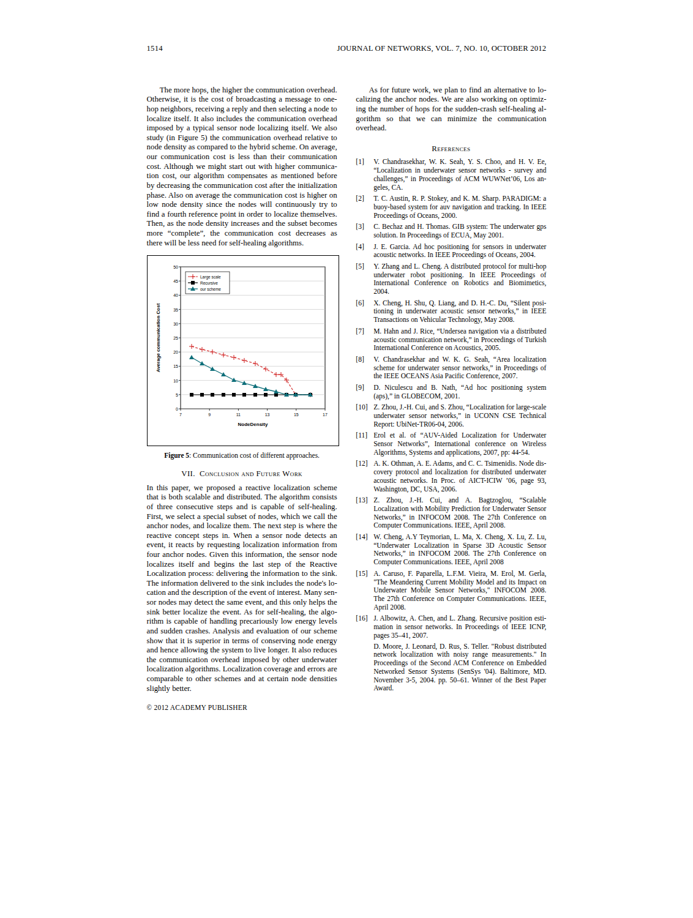1514 JOURNAL OF NETWORKS, VOL. 7, NO. 10, OCTOBER 2012
The more hops, the higher the communication overhead. Otherwise, it is the cost of broadcasting a message to one-hop neighbors, receiving a reply and then selecting a node to localize itself. It also includes the communication overhead imposed by a typical sensor node localizing itself. We also study (in Figure 5) the communication overhead relative to node density as compared to the hybrid scheme. On average, our communication cost is less than their communication cost. Although we might start out with higher communication cost, our algorithm compensates as mentioned before by decreasing the communication cost after the initialization phase. Also on average the communication cost is higher on low node density since the nodes will continuously try to find a fourth reference point in order to localize themselves. Then, as the node density increases and the subset becomes more “complete”, the communication cost decreases as there will be less need for self-healing algorithms.
0 5 10 15 20 25 30 35 40 45 50 7 9 11 13 15 17 NodeDensity Average communication Cost Large scale Recursive our scheme
Figure 5: Communication cost of different approaches.
VII. Conclusion and Future Work
In this paper, we proposed a reactive localization scheme that is both scalable and distributed. The algorithm consists of three consecutive steps and is capable of self-healing. First, we select a special subset of nodes, which we call the anchor nodes, and localize them. The next step is where the reactive concept steps in. When a sensor node detects an event, it reacts by requesting localization information from four anchor nodes. Given this information, the sensor node localizes itself and begins the last step of the Reactive Localization process: delivering the information to the sink. The information delivered to the sink includes the node's location and the description of the event of interest. Many sensor nodes may detect the same event, and this only helps the sink better localize the event. As for self-healing, the algorithm is capable of handling precariously low energy levels and sudden crashes. Analysis and evaluation of our scheme show that it is superior in terms of conserving node energy and hence allowing the system to live longer. It also reduces the communication overhead imposed by other underwater localization algorithms. Localization coverage and errors are comparable to other schemes and at certain node densities slightly better.
As for future work, we plan to find an alternative to localizing the anchor nodes. We are also working on optimizing the number of hops for the sudden-crash self-healing algorithm so that we can minimize the communication overhead.
References
[1] V. Chandrasekhar, W. K. Seah, Y. S. Choo, and H. V. Ee, “Localization in underwater sensor networks - survey and challenges,” in Proceedings of ACM WUWNet’06, Los angeles, CA.
[2] T. C. Austin, R. P. Stokey, and K. M. Sharp. PARADIGM: a buoy-based system for auv navigation and tracking. In IEEE Proceedings of Oceans, 2000.
[3] C. Bechaz and H. Thomas. GIB system: The underwater gps solution. In Proceedings of ECUA, May 2001.
[4] J. E. Garcia. Ad hoc positioning for sensors in underwater acoustic networks. In IEEE Proceedings of Oceans, 2004.
[5] Y. Zhang and L. Cheng. A distributed protocol for multi-hop underwater robot positioning. In IEEE Proceedings of International Conference on Robotics and Biomimetics, 2004.
[6] X. Cheng, H. Shu, Q. Liang, and D. H.-C. Du, “Silent positioning in underwater acoustic sensor networks,” in IEEE Transactions on Vehicular Technology, May 2008.
[7] M. Hahn and J. Rice, “Undersea navigation via a distributed acoustic communication network,” in Proceedings of Turkish International Conference on Acoustics, 2005.
[8] V. Chandrasekhar and W. K. G. Seah, “Area localization scheme for underwater sensor networks,” in Proceedings of the IEEE OCEANS Asia Pacific Conference, 2007.
[9] D. Niculescu and B. Nath, “Ad hoc positioning system (aps),” in GLOBECOM, 2001.
[10] Z. Zhou, J.-H. Cui, and S. Zhou, “Localization for large-scale underwater sensor networks,” in UCONN CSE Technical Report: UbiNet-TR06-04, 2006.
[11] Erol et al. of “AUV-Aided Localization for Underwater Sensor Networks”, International conference on Wireless Algorithms, Systems and applications, 2007, pp: 44-54.
[12] A. K. Othman, A. E. Adams, and C. C. Tsimenidis. Node discovery protocol and localization for distributed underwater acoustic networks. In Proc. of AICT-ICIW ’06, page 93, Washington, DC, USA, 2006.
[13] Z. Zhou, J.-H. Cui, and A. Bagtzoglou, “Scalable Localization with Mobility Prediction for Underwater Sensor Networks,” in INFOCOM 2008. The 27th Conference on Computer Communications. IEEE, April 2008.
[14] W. Cheng, A.Y Teymorian, L. Ma, X. Cheng, X. Lu, Z. Lu, “Underwater Localization in Sparse 3D Acoustic Sensor Networks,” in INFOCOM 2008. The 27th Conference on Computer Communications. IEEE, April 2008
[15] A. Caruso, F. Paparella, L.F.M. Vieira, M. Erol, M. Gerla, "The Meandering Current Mobility Model and its Impact on Underwater Mobile Sensor Networks," INFOCOM 2008. The 27th Conference on Computer Communications. IEEE, April 2008.
[16] J. Albowitz, A. Chen, and L. Zhang. Recursive position estimation in sensor networks. In Proceedings of IEEE ICNP, pages 35–41, 2007.
D. Moore, J. Leonard, D. Rus, S. Teller. "Robust distributed network localization with noisy range measurements." In Proceedings of the Second ACM Conference on Embedded Networked Sensor Systems (SenSys '04). Baltimore, MD. November 3-5, 2004. pp. 50–61. Winner of the Best Paper Award.
© 2012 ACADEMY PUBLISHER